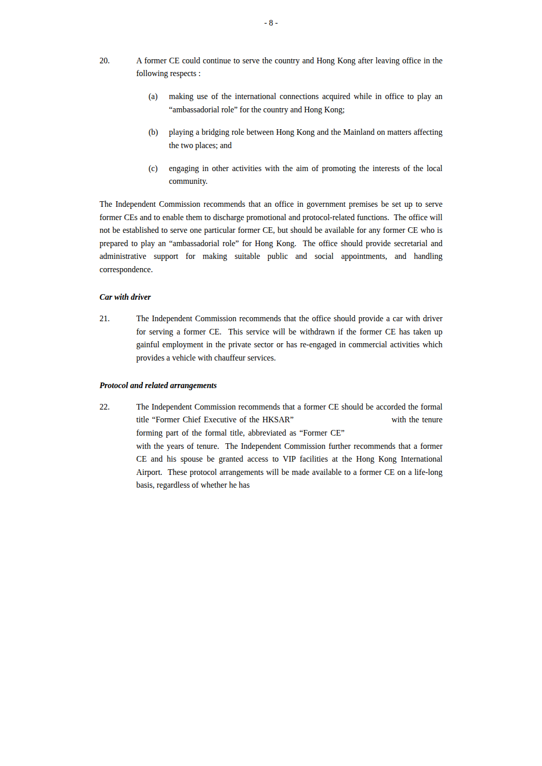- 8 -
20.
A former CE could continue to serve the country and Hong Kong after leaving office in the following respects :
(a) making use of the international connections acquired while in office to play an “ambassadorial role” for the country and Hong Kong;
(b) playing a bridging role between Hong Kong and the Mainland on matters affecting the two places; and
(c) engaging in other activities with the aim of promoting the interests of the local community.
The Independent Commission recommends that an office in government premises be set up to serve former CEs and to enable them to discharge promotional and protocol-related functions. The office will not be established to serve one particular former CE, but should be available for any former CE who is prepared to play an “ambassadorial role” for Hong Kong. The office should provide secretarial and administrative support for making suitable public and social appointments, and handling correspondence.
Car with driver
21.
The Independent Commission recommends that the office should provide a car with driver for serving a former CE. This service will be withdrawn if the former CE has taken up gainful employment in the private sector or has re-engaged in commercial activities which provides a vehicle with chauffeur services.
Protocol and related arrangements
22.
The Independent Commission recommends that a former CE should be accorded the formal title “Former Chief Executive of the HKSAR” with the tenure forming part of the formal title, abbreviated as “Former CE” with the years of tenure. The Independent Commission further recommends that a former CE and his spouse be granted access to VIP facilities at the Hong Kong International Airport. These protocol arrangements will be made available to a former CE on a life-long basis, regardless of whether he has